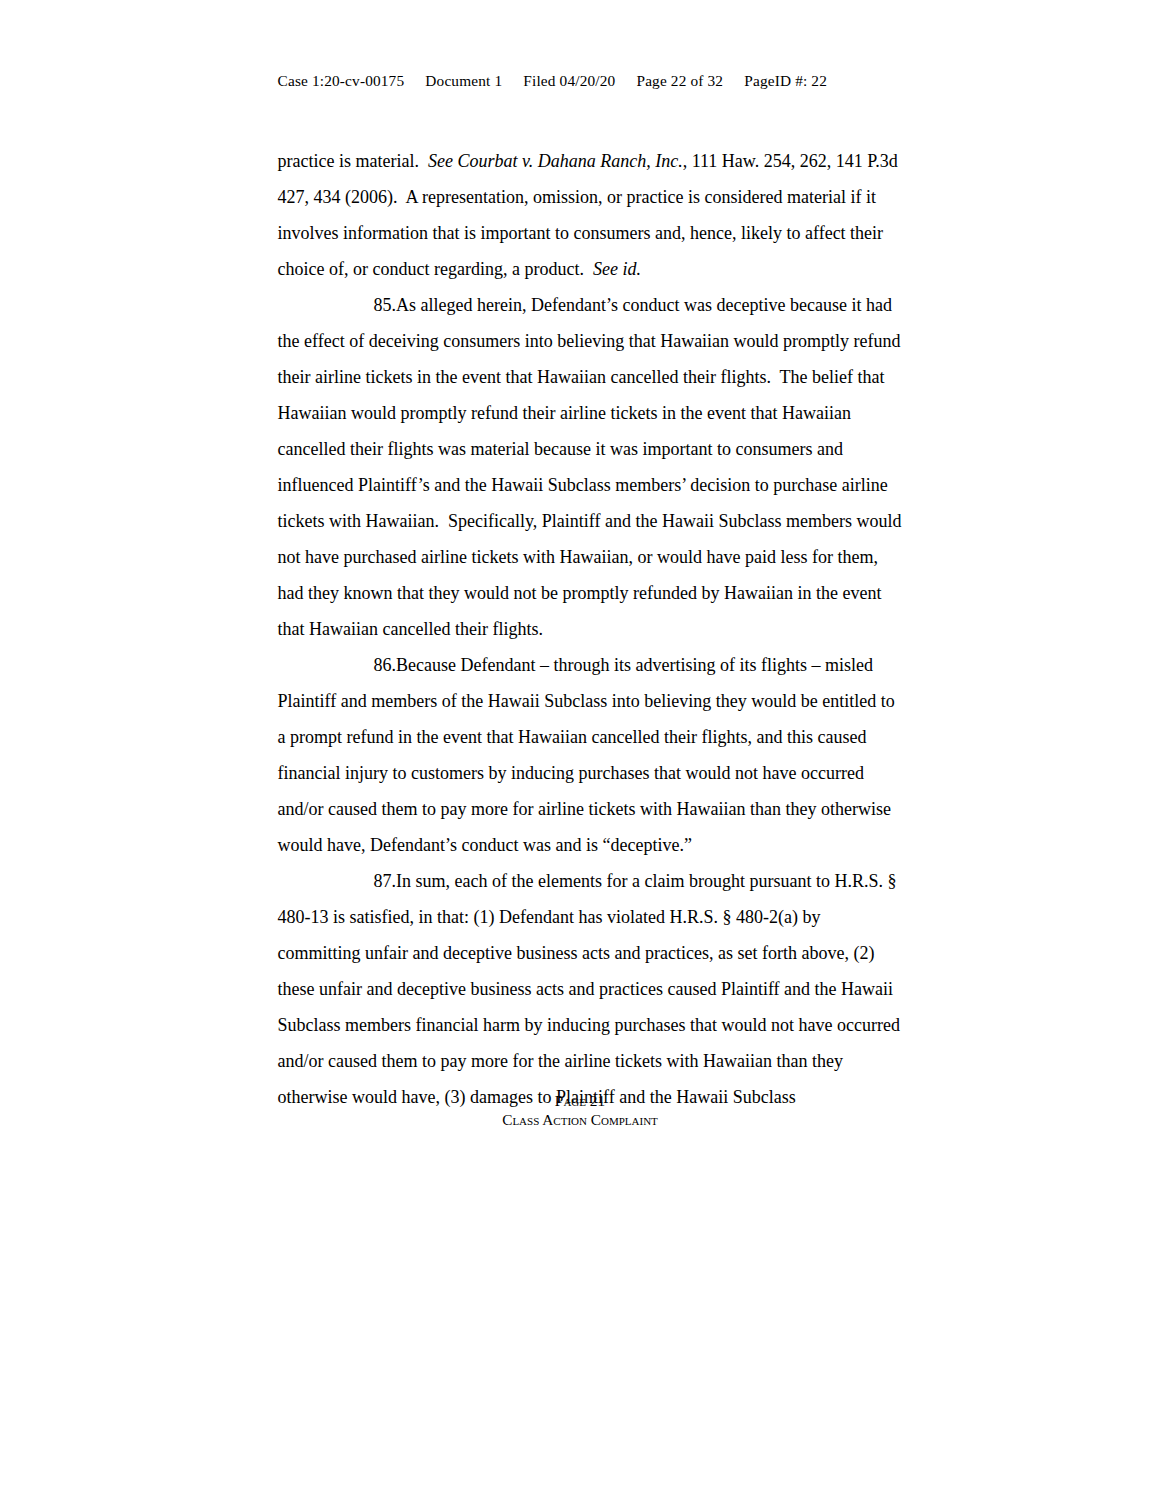Case 1:20-cv-00175 Document 1 Filed 04/20/20 Page 22 of 32 PageID #: 22
practice is material. See Courbat v. Dahana Ranch, Inc., 111 Haw. 254, 262, 141 P.3d 427, 434 (2006). A representation, omission, or practice is considered material if it involves information that is important to consumers and, hence, likely to affect their choice of, or conduct regarding, a product. See id.
85. As alleged herein, Defendant’s conduct was deceptive because it had the effect of deceiving consumers into believing that Hawaiian would promptly refund their airline tickets in the event that Hawaiian cancelled their flights. The belief that Hawaiian would promptly refund their airline tickets in the event that Hawaiian cancelled their flights was material because it was important to consumers and influenced Plaintiff’s and the Hawaii Subclass members’ decision to purchase airline tickets with Hawaiian. Specifically, Plaintiff and the Hawaii Subclass members would not have purchased airline tickets with Hawaiian, or would have paid less for them, had they known that they would not be promptly refunded by Hawaiian in the event that Hawaiian cancelled their flights.
86. Because Defendant – through its advertising of its flights – misled Plaintiff and members of the Hawaii Subclass into believing they would be entitled to a prompt refund in the event that Hawaiian cancelled their flights, and this caused financial injury to customers by inducing purchases that would not have occurred and/or caused them to pay more for airline tickets with Hawaiian than they otherwise would have, Defendant’s conduct was and is “deceptive.”
87. In sum, each of the elements for a claim brought pursuant to H.R.S. § 480-13 is satisfied, in that: (1) Defendant has violated H.R.S. § 480-2(a) by committing unfair and deceptive business acts and practices, as set forth above, (2) these unfair and deceptive business acts and practices caused Plaintiff and the Hawaii Subclass members financial harm by inducing purchases that would not have occurred and/or caused them to pay more for the airline tickets with Hawaiian than they otherwise would have, (3) damages to Plaintiff and the Hawaii Subclass
Page 21
Class Action Complaint